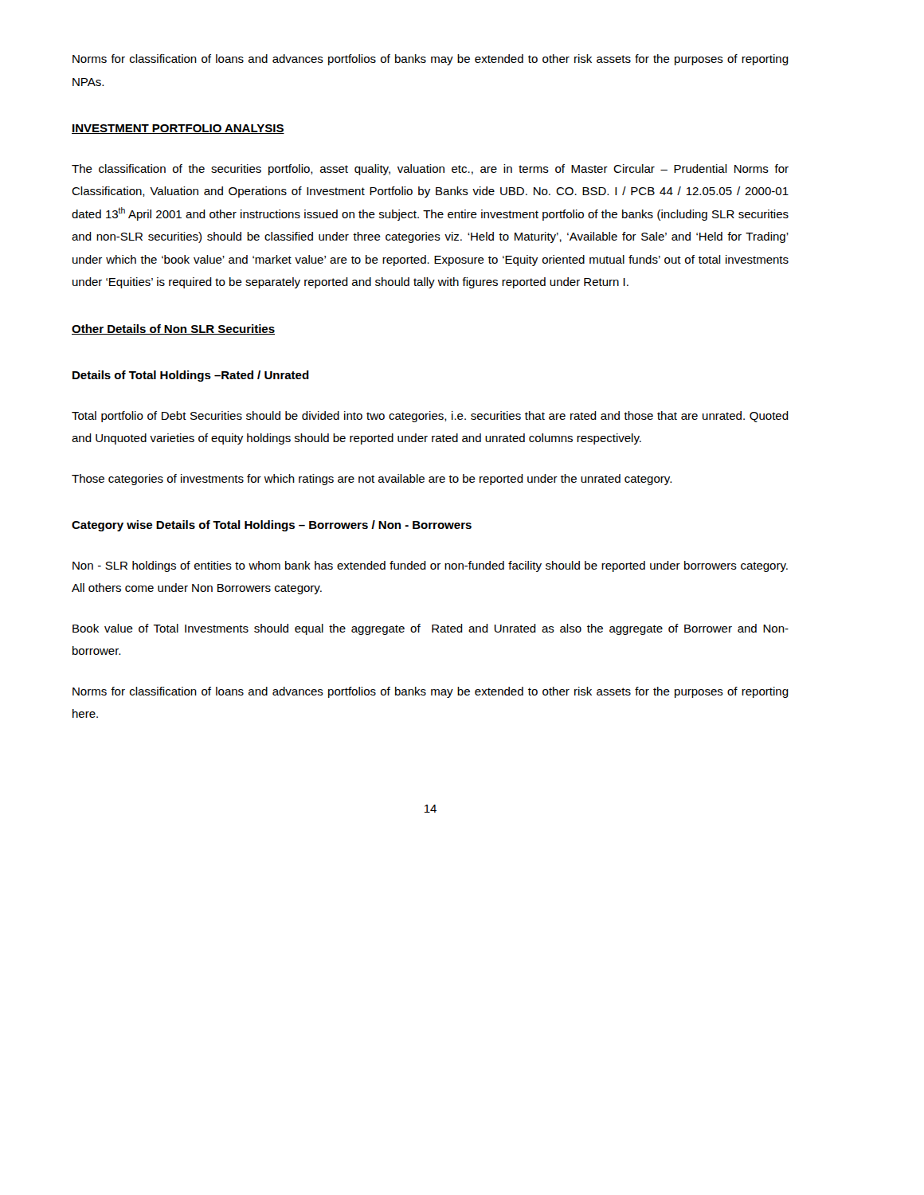Norms for classification of loans and advances portfolios of banks may be extended to other risk assets for the purposes of reporting NPAs.
INVESTMENT PORTFOLIO ANALYSIS
The classification of the securities portfolio, asset quality, valuation etc., are in terms of Master Circular – Prudential Norms for Classification, Valuation and Operations of Investment Portfolio by Banks vide UBD. No. CO. BSD. I / PCB 44 / 12.05.05 / 2000-01 dated 13th April 2001 and other instructions issued on the subject. The entire investment portfolio of the banks (including SLR securities and non-SLR securities) should be classified under three categories viz. ‘Held to Maturity’, ‘Available for Sale’ and ‘Held for Trading’ under which the ‘book value’ and ‘market value’ are to be reported. Exposure to ‘Equity oriented mutual funds’ out of total investments under ‘Equities’ is required to be separately reported and should tally with figures reported under Return I.
Other Details of Non SLR Securities
Details of Total Holdings –Rated / Unrated
Total portfolio of Debt Securities should be divided into two categories, i.e. securities that are rated and those that are unrated. Quoted and Unquoted varieties of equity holdings should be reported under rated and unrated columns respectively.
Those categories of investments for which ratings are not available are to be reported under the unrated category.
Category wise Details of Total Holdings – Borrowers / Non - Borrowers
Non - SLR holdings of entities to whom bank has extended funded or non-funded facility should be reported under borrowers category. All others come under Non Borrowers category.
Book value of Total Investments should equal the aggregate of Rated and Unrated as also the aggregate of Borrower and Non-borrower.
Norms for classification of loans and advances portfolios of banks may be extended to other risk assets for the purposes of reporting here.
14